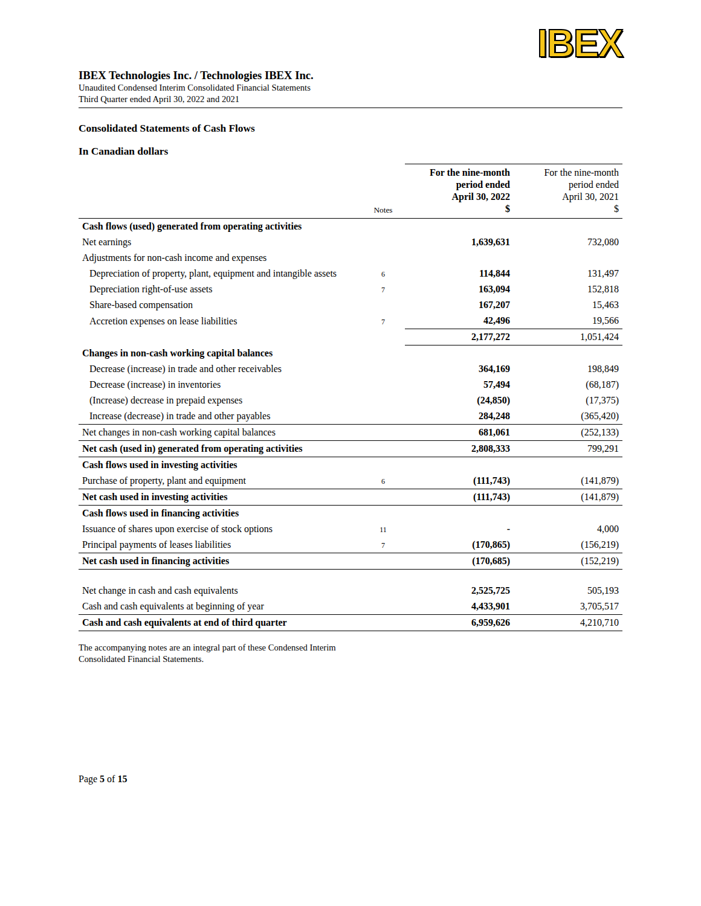IBEX
IBEX Technologies Inc. / Technologies IBEX Inc.
Unaudited Condensed Interim Consolidated Financial Statements
Third Quarter ended April 30, 2022 and 2021
Consolidated Statements of Cash Flows
In Canadian dollars
| | Notes | For the nine-month period ended April 30, 2022 $ | For the nine-month period ended April 30, 2021 $ |
| --- | --- | --- | --- |
| Cash flows (used) generated from operating activities | | | |
| Net earnings | | 1,639,631 | 732,080 |
| Adjustments for non-cash income and expenses | | | |
| Depreciation of property, plant, equipment and intangible assets | 6 | 114,844 | 131,497 |
| Depreciation right-of-use assets | 7 | 163,094 | 152,818 |
| Share-based compensation | | 167,207 | 15,463 |
| Accretion expenses on lease liabilities | 7 | 42,496 | 19,566 |
| | | 2,177,272 | 1,051,424 |
| Changes in non-cash working capital balances | | | |
| Decrease (increase) in trade and other receivables | | 364,169 | 198,849 |
| Decrease (increase) in inventories | | 57,494 | (68,187) |
| (Increase) decrease in prepaid expenses | | (24,850) | (17,375) |
| Increase (decrease) in trade and other payables | | 284,248 | (365,420) |
| Net changes in non-cash working capital balances | | 681,061 | (252,133) |
| Net cash (used in) generated from operating activities | | 2,808,333 | 799,291 |
| Cash flows used in investing activities | | | |
| Purchase of property, plant and equipment | 6 | (111,743) | (141,879) |
| Net cash used in investing activities | | (111,743) | (141,879) |
| Cash flows used in financing activities | | | |
| Issuance of shares upon exercise of stock options | 11 | - | 4,000 |
| Principal payments of leases liabilities | 7 | (170,865) | (156,219) |
| Net cash used in financing activities | | (170,685) | (152,219) |
| Net change in cash and cash equivalents | | 2,525,725 | 505,193 |
| Cash and cash equivalents at beginning of year | | 4,433,901 | 3,705,517 |
| Cash and cash equivalents at end of third quarter | | 6,959,626 | 4,210,710 |
The accompanying notes are an integral part of these Condensed Interim
Consolidated Financial Statements.
Page 5 of 15